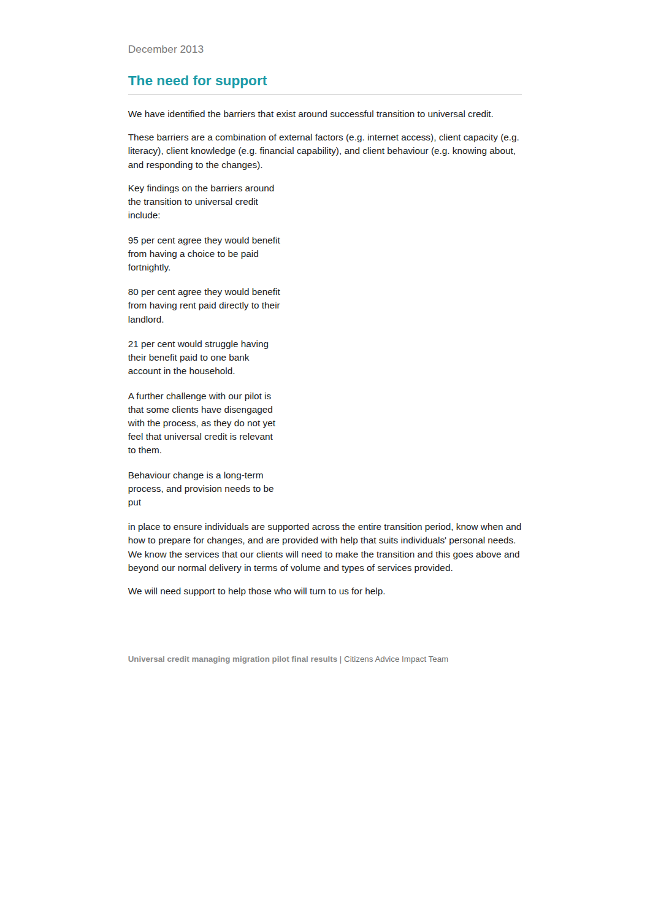December 2013
The need for support
We have identified the barriers that exist around successful transition to universal credit.
These barriers are a combination of external factors (e.g. internet access), client capacity (e.g. literacy), client knowledge (e.g. financial capability), and client behaviour (e.g. knowing about, and responding to the changes).
Key findings on the barriers around the transition to universal credit include:
95 per cent agree they would benefit from having a choice to be paid fortnightly.
80 per cent agree they would benefit from having rent paid directly to their landlord.
21 per cent would struggle having their benefit paid to one bank account in the household.
A further challenge with our pilot is that some clients have disengaged with the process, as they do not yet feel that universal credit is relevant to them.
Behaviour change is a long-term process, and provision needs to be put
in place to ensure individuals are supported across the entire transition period, know when and how to prepare for changes, and are provided with help that suits individuals' personal needs.
We know the services that our clients will need to make the transition and this goes above and beyond our normal delivery in terms of volume and types of services provided.
We will need support to help those who will turn to us for help.
Universal credit managing migration pilot final results | Citizens Advice Impact Team